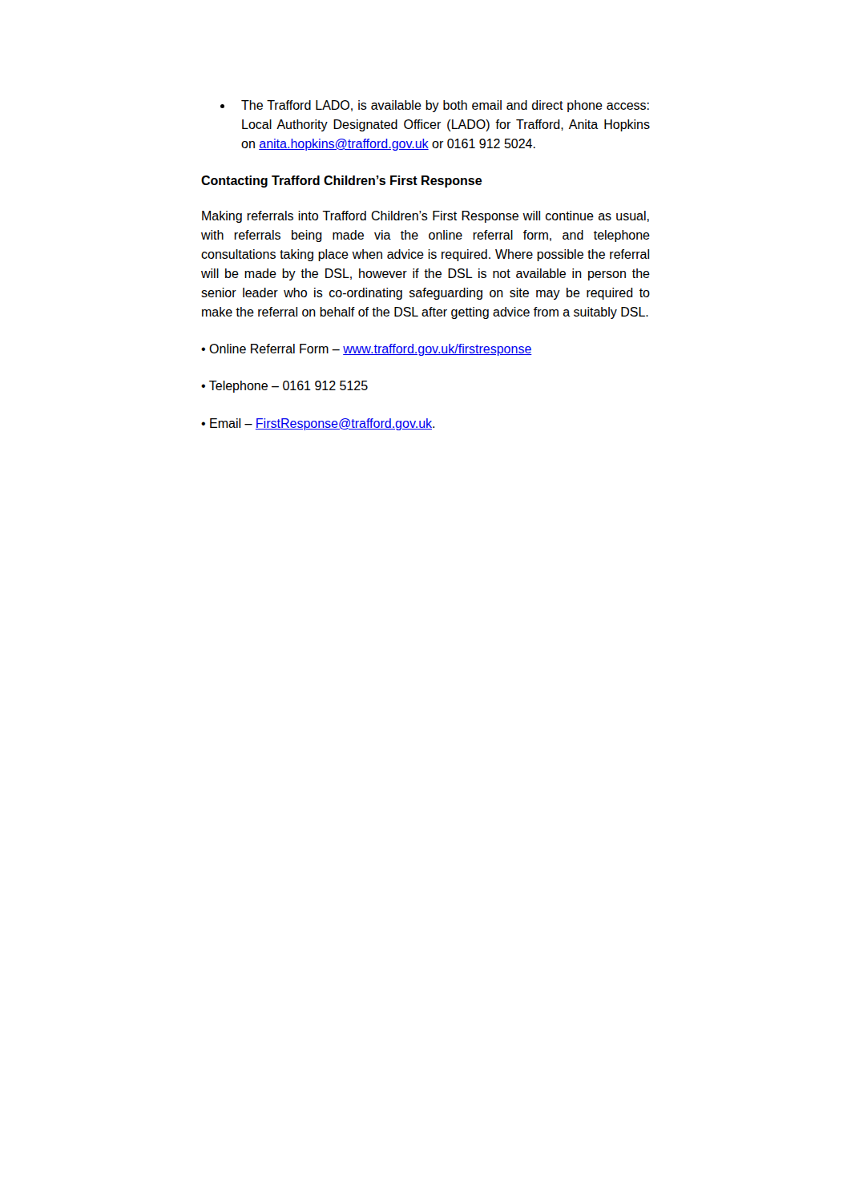The Trafford LADO, is available by both email and direct phone access: Local Authority Designated Officer (LADO) for Trafford, Anita Hopkins on anita.hopkins@trafford.gov.uk or 0161 912 5024.
Contacting Trafford Children’s First Response
Making referrals into Trafford Children’s First Response will continue as usual, with referrals being made via the online referral form, and telephone consultations taking place when advice is required. Where possible the referral will be made by the DSL, however if the DSL is not available in person the senior leader who is co-ordinating safeguarding on site may be required to make the referral on behalf of the DSL after getting advice from a suitably DSL.
• Online Referral Form – www.trafford.gov.uk/firstresponse
• Telephone – 0161 912 5125
• Email – FirstResponse@trafford.gov.uk.